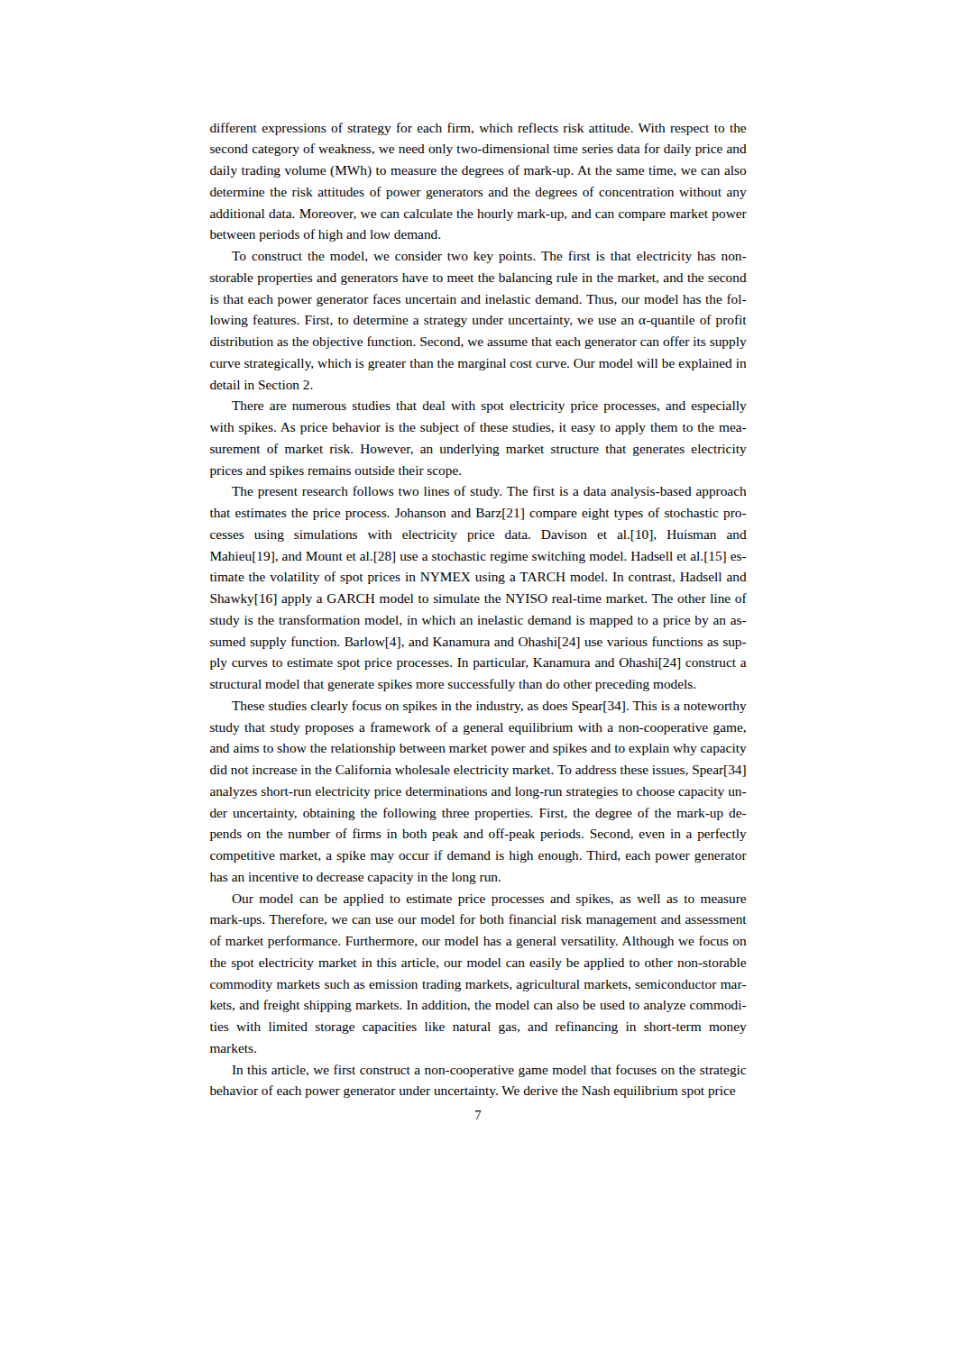different expressions of strategy for each firm, which reflects risk attitude. With respect to the second category of weakness, we need only two-dimensional time series data for daily price and daily trading volume (MWh) to measure the degrees of mark-up. At the same time, we can also determine the risk attitudes of power generators and the degrees of concentration without any additional data. Moreover, we can calculate the hourly mark-up, and can compare market power between periods of high and low demand.
To construct the model, we consider two key points. The first is that electricity has non-storable properties and generators have to meet the balancing rule in the market, and the second is that each power generator faces uncertain and inelastic demand. Thus, our model has the following features. First, to determine a strategy under uncertainty, we use an α-quantile of profit distribution as the objective function. Second, we assume that each generator can offer its supply curve strategically, which is greater than the marginal cost curve. Our model will be explained in detail in Section 2.
There are numerous studies that deal with spot electricity price processes, and especially with spikes. As price behavior is the subject of these studies, it easy to apply them to the measurement of market risk. However, an underlying market structure that generates electricity prices and spikes remains outside their scope.
The present research follows two lines of study. The first is a data analysis-based approach that estimates the price process. Johanson and Barz[21] compare eight types of stochastic processes using simulations with electricity price data. Davison et al.[10], Huisman and Mahieu[19], and Mount et al.[28] use a stochastic regime switching model. Hadsell et al.[15] estimate the volatility of spot prices in NYMEX using a TARCH model. In contrast, Hadsell and Shawky[16] apply a GARCH model to simulate the NYISO real-time market. The other line of study is the transformation model, in which an inelastic demand is mapped to a price by an assumed supply function. Barlow[4], and Kanamura and Ohashi[24] use various functions as supply curves to estimate spot price processes. In particular, Kanamura and Ohashi[24] construct a structural model that generate spikes more successfully than do other preceding models.
These studies clearly focus on spikes in the industry, as does Spear[34]. This is a noteworthy study that study proposes a framework of a general equilibrium with a non-cooperative game, and aims to show the relationship between market power and spikes and to explain why capacity did not increase in the California wholesale electricity market. To address these issues, Spear[34] analyzes short-run electricity price determinations and long-run strategies to choose capacity under uncertainty, obtaining the following three properties. First, the degree of the mark-up depends on the number of firms in both peak and off-peak periods. Second, even in a perfectly competitive market, a spike may occur if demand is high enough. Third, each power generator has an incentive to decrease capacity in the long run.
Our model can be applied to estimate price processes and spikes, as well as to measure mark-ups. Therefore, we can use our model for both financial risk management and assessment of market performance. Furthermore, our model has a general versatility. Although we focus on the spot electricity market in this article, our model can easily be applied to other non-storable commodity markets such as emission trading markets, agricultural markets, semiconductor markets, and freight shipping markets. In addition, the model can also be used to analyze commodities with limited storage capacities like natural gas, and refinancing in short-term money markets.
In this article, we first construct a non-cooperative game model that focuses on the strategic behavior of each power generator under uncertainty. We derive the Nash equilibrium spot price
7